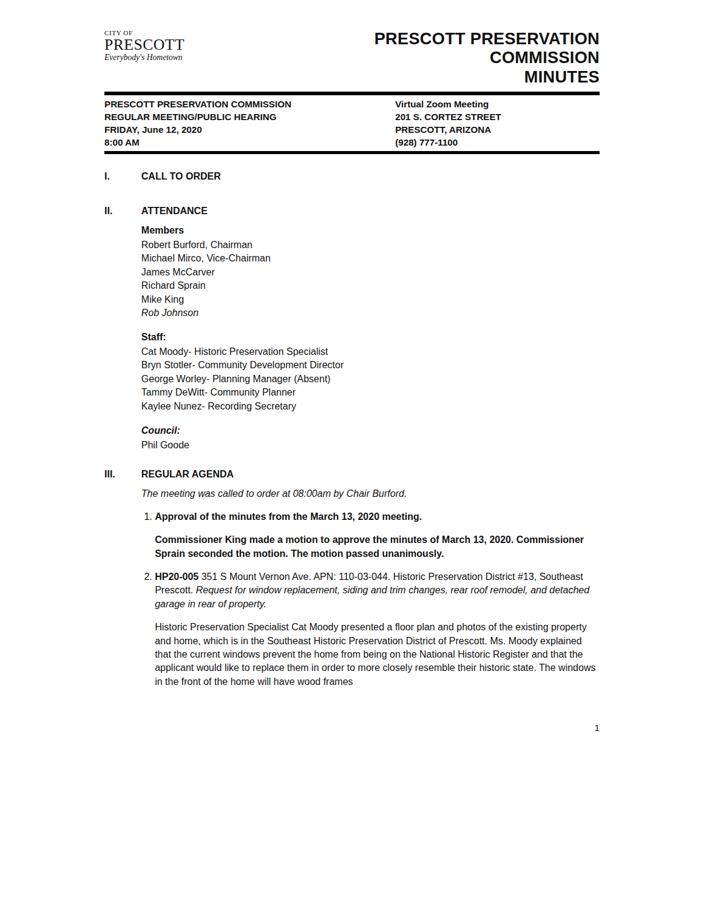City of
PRESCOTT
Everybody's Hometown
PRESCOTT PRESERVATION
COMMISSION
MINUTES
| PRESCOTT PRESERVATION COMMISSION REGULAR MEETING/PUBLIC HEARING FRIDAY, June 12, 2020 8:00 AM | Virtual Zoom Meeting 201 S. CORTEZ STREET PRESCOTT, ARIZONA (928) 777-1100 |
I.
Call to Order
II.
Attendance
Members
Robert Burford, Chairman
Michael Mirco, Vice-Chairman
James McCarver
Richard Sprain
Mike King
Rob Johnson
Staff:
Cat Moody- Historic Preservation Specialist
Bryn Stotler- Community Development Director
George Worley- Planning Manager (Absent)
Tammy DeWitt- Community Planner
Kaylee Nunez- Recording Secretary
Council:
Phil Goode
III.
Regular Agenda
The meeting was called to order at 08:00am by Chair Burford.
Approval of the minutes from the March 13, 2020 meeting.
Commissioner King made a motion to approve the minutes of March 13, 2020. Commissioner Sprain seconded the motion. The motion passed unanimously.
HP20-005 351 S Mount Vernon Ave. APN: 110-03-044. Historic Preservation District #13, Southeast Prescott. Request for window replacement, siding and trim changes, rear roof remodel, and detached garage in rear of property.
Historic Preservation Specialist Cat Moody presented a floor plan and photos of the existing property and home, which is in the Southeast Historic Preservation District of Prescott. Ms. Moody explained that the current windows prevent the home from being on the National Historic Register and that the applicant would like to replace them in order to more closely resemble their historic state. The windows in the front of the home will have wood frames
1